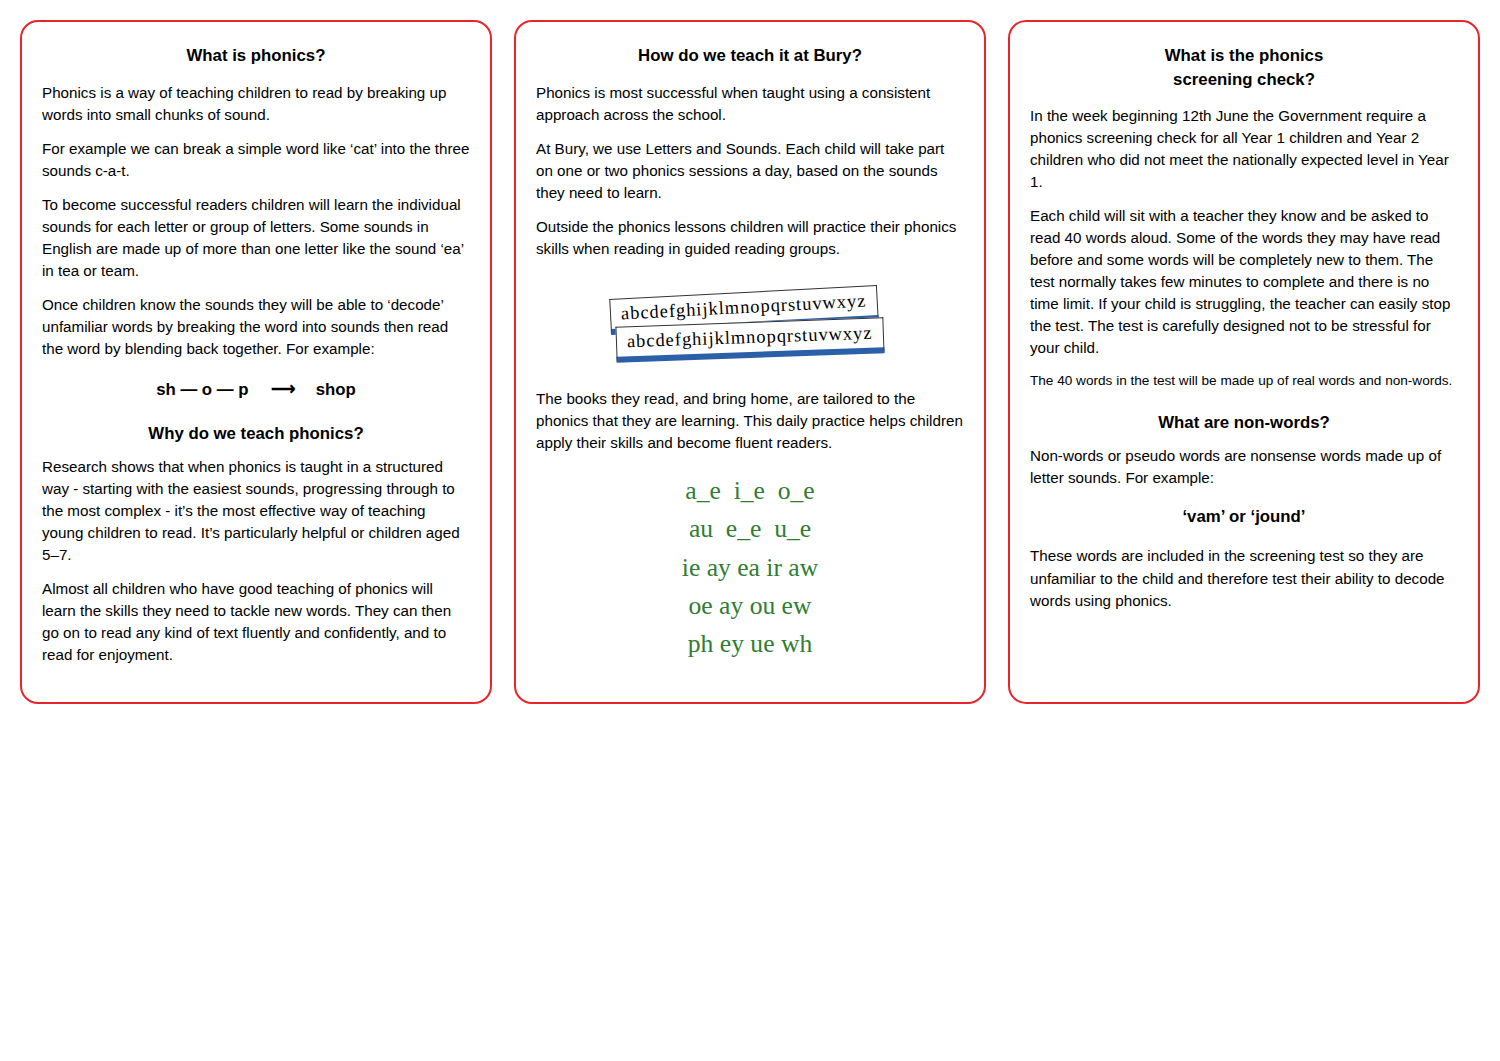What is phonics?
Phonics is a way of teaching children to read by breaking up words into small chunks of sound.
For example we can break a simple word like ‘cat’ into the three sounds c-a-t.
To become successful readers children will learn the individual sounds for each letter or group of letters. Some sounds in English are made up of more than one letter like the sound ‘ea’ in tea or team.
Once children know the sounds they will be able to ‘decode’ unfamiliar words by breaking the word into sounds then read the word by blending back together. For example:
sh — o — p ⟶ shop
Why do we teach phonics?
Research shows that when phonics is taught in a structured way - starting with the easiest sounds, progressing through to the most complex - it’s the most effective way of teaching young children to read. It’s particularly helpful or children aged 5–7.
Almost all children who have good teaching of phonics will learn the skills they need to tackle new words. They can then go on to read any kind of text fluently and confidently, and to read for enjoyment.
How do we teach it at Bury?
Phonics is most successful when taught using a consistent approach across the school.
At Bury, we use Letters and Sounds. Each child will take part on one or two phonics sessions a day, based on the sounds they need to learn.
Outside the phonics lessons children will practice their phonics skills when reading in guided reading groups.
abcdefghijklmnopqrstuvwxyz
abcdefghijklmnopqrstuvwxyz
The books they read, and bring home, are tailored to the phonics that they are learning. This daily practice helps children apply their skills and become fluent readers.
a_e i_e o_e
au e_e u_e
ie ay ea ir aw
oe ay ou ew
ph ey ue wh
What is the phonics
screening check?
In the week beginning 12th June the Government require a phonics screening check for all Year 1 children and Year 2 children who did not meet the nationally expected level in Year 1.
Each child will sit with a teacher they know and be asked to read 40 words aloud. Some of the words they may have read before and some words will be completely new to them. The test normally takes few minutes to complete and there is no time limit. If your child is struggling, the teacher can easily stop the test. The test is carefully designed not to be stressful for your child.
The 40 words in the test will be made up of real words and non-words.
What are non-words?
Non-words or pseudo words are nonsense words made up of letter sounds. For example:
‘vam’ or ‘jound’
These words are included in the screening test so they are unfamiliar to the child and therefore test their ability to decode words using phonics.